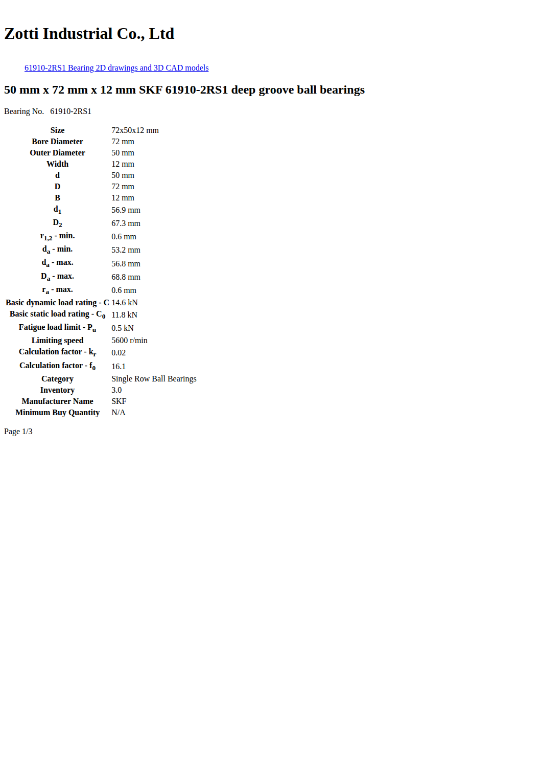Zotti Industrial Co., Ltd
61910-2RS1 Bearing 2D drawings and 3D CAD models
50 mm x 72 mm x 12 mm SKF 61910-2RS1 deep groove ball bearings
Bearing No. 61910-2RS1
| Size | 72x50x12 mm |
| Bore Diameter | 72 mm |
| Outer Diameter | 50 mm |
| Width | 12 mm |
| d | 50 mm |
| D | 72 mm |
| B | 12 mm |
| d 1 | 56.9 mm |
| D 2 | 67.3 mm |
| r 1,2 - min. | 0.6 mm |
| d a - min. | 53.2 mm |
| d a - max. | 56.8 mm |
| D a - max. | 68.8 mm |
| r a - max. | 0.6 mm |
| Basic dynamic load rating - C | 14.6 kN |
| Basic static load rating - C 0 | 11.8 kN |
| Fatigue load limit - P u | 0.5 kN |
| Limiting speed | 5600 r/min |
| Calculation factor - k r | 0.02 |
| Calculation factor - f 0 | 16.1 |
| Category | Single Row Ball Bearings |
| Inventory | 3.0 |
| Manufacturer Name | SKF |
| Minimum Buy Quantity | N/A |
Page 1/3